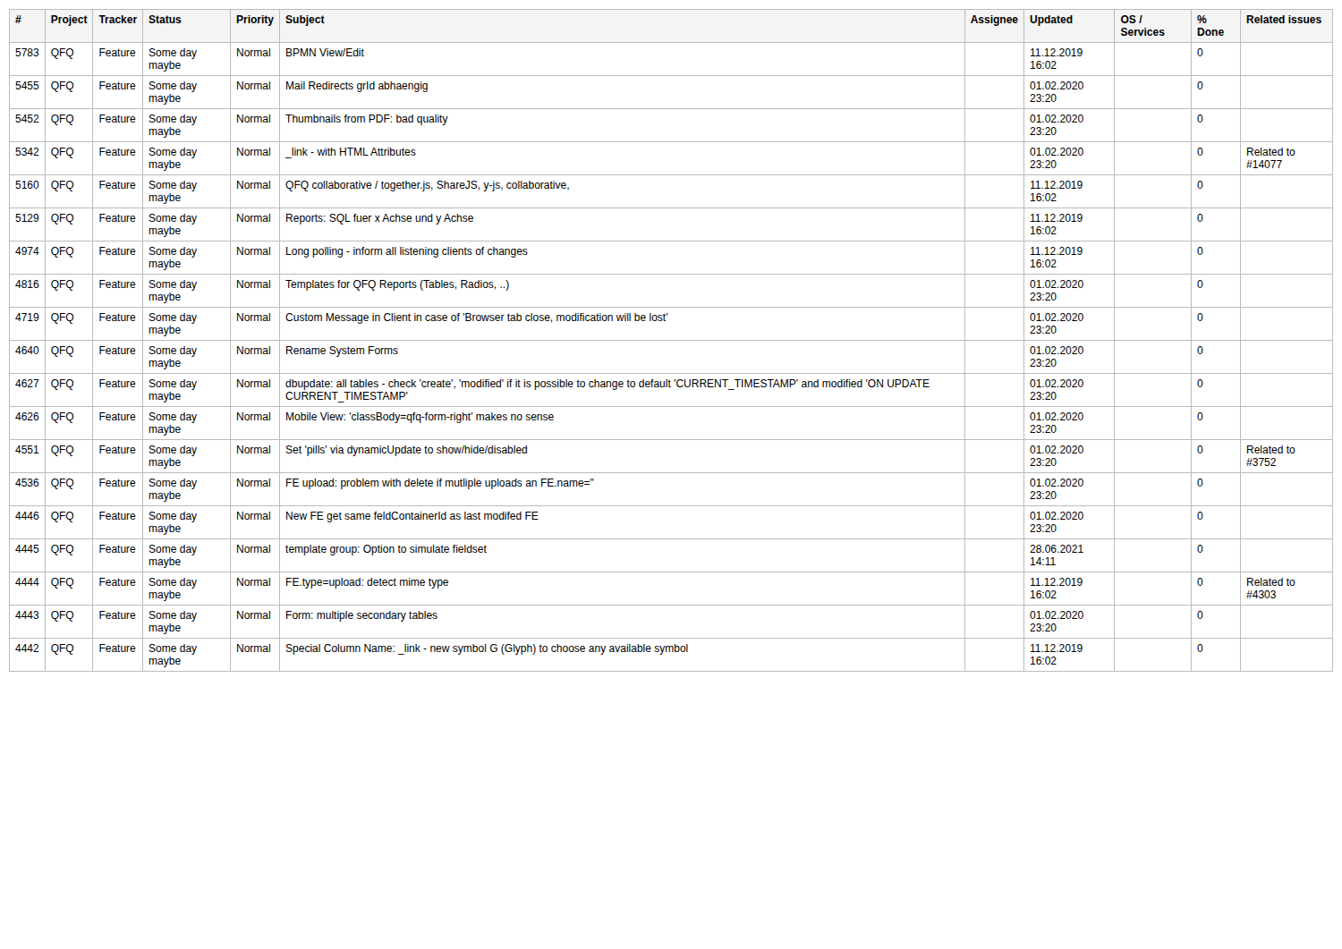| # | Project | Tracker | Status | Priority | Subject | Assignee | Updated | OS / Services | % Done | Related issues |
| --- | --- | --- | --- | --- | --- | --- | --- | --- | --- | --- |
| 5783 | QFQ | Feature | Some day maybe | Normal | BPMN View/Edit | | 11.12.2019 16:02 | | 0 | |
| 5455 | QFQ | Feature | Some day maybe | Normal | Mail Redirects grId abhaengig | | 01.02.2020 23:20 | | 0 | |
| 5452 | QFQ | Feature | Some day maybe | Normal | Thumbnails from PDF: bad quality | | 01.02.2020 23:20 | | 0 | |
| 5342 | QFQ | Feature | Some day maybe | Normal | _link - with HTML Attributes | | 01.02.2020 23:20 | | 0 | Related to #14077 |
| 5160 | QFQ | Feature | Some day maybe | Normal | QFQ collaborative / together.js, ShareJS, y-js, collaborative, | | 11.12.2019 16:02 | | 0 | |
| 5129 | QFQ | Feature | Some day maybe | Normal | Reports: SQL fuer x Achse und y Achse | | 11.12.2019 16:02 | | 0 | |
| 4974 | QFQ | Feature | Some day maybe | Normal | Long polling - inform all listening clients of changes | | 11.12.2019 16:02 | | 0 | |
| 4816 | QFQ | Feature | Some day maybe | Normal | Templates for QFQ Reports (Tables, Radios, ..) | | 01.02.2020 23:20 | | 0 | |
| 4719 | QFQ | Feature | Some day maybe | Normal | Custom Message in Client in case of 'Browser tab close, modification will be lost' | | 01.02.2020 23:20 | | 0 | |
| 4640 | QFQ | Feature | Some day maybe | Normal | Rename System Forms | | 01.02.2020 23:20 | | 0 | |
| 4627 | QFQ | Feature | Some day maybe | Normal | dbupdate: all tables - check 'create', 'modified' if it is possible to change to default 'CURRENT_TIMESTAMP' and modified 'ON UPDATE CURRENT_TIMESTAMP' | | 01.02.2020 23:20 | | 0 | |
| 4626 | QFQ | Feature | Some day maybe | Normal | Mobile View: 'classBody=qfq-form-right' makes no sense | | 01.02.2020 23:20 | | 0 | |
| 4551 | QFQ | Feature | Some day maybe | Normal | Set 'pills' via dynamicUpdate to show/hide/disabled | | 01.02.2020 23:20 | | 0 | Related to #3752 |
| 4536 | QFQ | Feature | Some day maybe | Normal | FE upload: problem with delete if mutliple uploads an FE.name=" | | 01.02.2020 23:20 | | 0 | |
| 4446 | QFQ | Feature | Some day maybe | Normal | New FE get same feldContainerId as last modifed FE | | 01.02.2020 23:20 | | 0 | |
| 4445 | QFQ | Feature | Some day maybe | Normal | template group: Option to simulate fieldset | | 28.06.2021 14:11 | | 0 | |
| 4444 | QFQ | Feature | Some day maybe | Normal | FE.type=upload: detect mime type | | 11.12.2019 16:02 | | 0 | Related to #4303 |
| 4443 | QFQ | Feature | Some day maybe | Normal | Form: multiple secondary tables | | 01.02.2020 23:20 | | 0 | |
| 4442 | QFQ | Feature | Some day maybe | Normal | Special Column Name: _link - new symbol G (Glyph) to choose any available symbol | | 11.12.2019 16:02 | | 0 | |